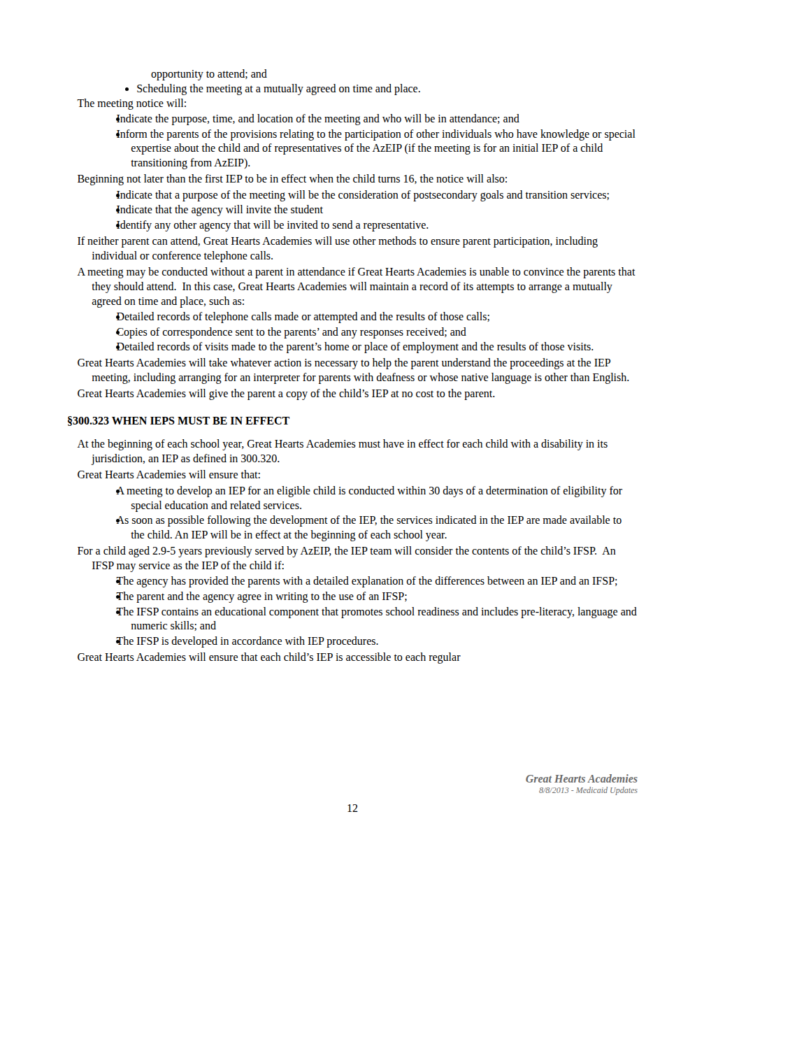opportunity to attend; and
Scheduling the meeting at a mutually agreed on time and place.
The meeting notice will:
Indicate the purpose, time, and location of the meeting and who will be in attendance; and
Inform the parents of the provisions relating to the participation of other individuals who have knowledge or special expertise about the child and of representatives of the AzEIP (if the meeting is for an initial IEP of a child transitioning from AzEIP).
Beginning not later than the first IEP to be in effect when the child turns 16, the notice will also:
Indicate that a purpose of the meeting will be the consideration of postsecondary goals and transition services;
Indicate that the agency will invite the student
Identify any other agency that will be invited to send a representative.
If neither parent can attend, Great Hearts Academies will use other methods to ensure parent participation, including individual or conference telephone calls.
A meeting may be conducted without a parent in attendance if Great Hearts Academies is unable to convince the parents that they should attend. In this case, Great Hearts Academies will maintain a record of its attempts to arrange a mutually agreed on time and place, such as:
Detailed records of telephone calls made or attempted and the results of those calls;
Copies of correspondence sent to the parents’ and any responses received; and
Detailed records of visits made to the parent’s home or place of employment and the results of those visits.
Great Hearts Academies will take whatever action is necessary to help the parent understand the proceedings at the IEP meeting, including arranging for an interpreter for parents with deafness or whose native language is other than English.
Great Hearts Academies will give the parent a copy of the child’s IEP at no cost to the parent.
§300.323 WHEN IEPS MUST BE IN EFFECT
At the beginning of each school year, Great Hearts Academies must have in effect for each child with a disability in its jurisdiction, an IEP as defined in 300.320.
Great Hearts Academies will ensure that:
A meeting to develop an IEP for an eligible child is conducted within 30 days of a determination of eligibility for special education and related services.
As soon as possible following the development of the IEP, the services indicated in the IEP are made available to the child. An IEP will be in effect at the beginning of each school year.
For a child aged 2.9-5 years previously served by AzEIP, the IEP team will consider the contents of the child’s IFSP. An IFSP may service as the IEP of the child if:
The agency has provided the parents with a detailed explanation of the differences between an IEP and an IFSP;
The parent and the agency agree in writing to the use of an IFSP;
The IFSP contains an educational component that promotes school readiness and includes pre-literacy, language and numeric skills; and
The IFSP is developed in accordance with IEP procedures.
Great Hearts Academies will ensure that each child’s IEP is accessible to each regular
Great Hearts Academies
8/8/2013 - Medicaid Updates
12